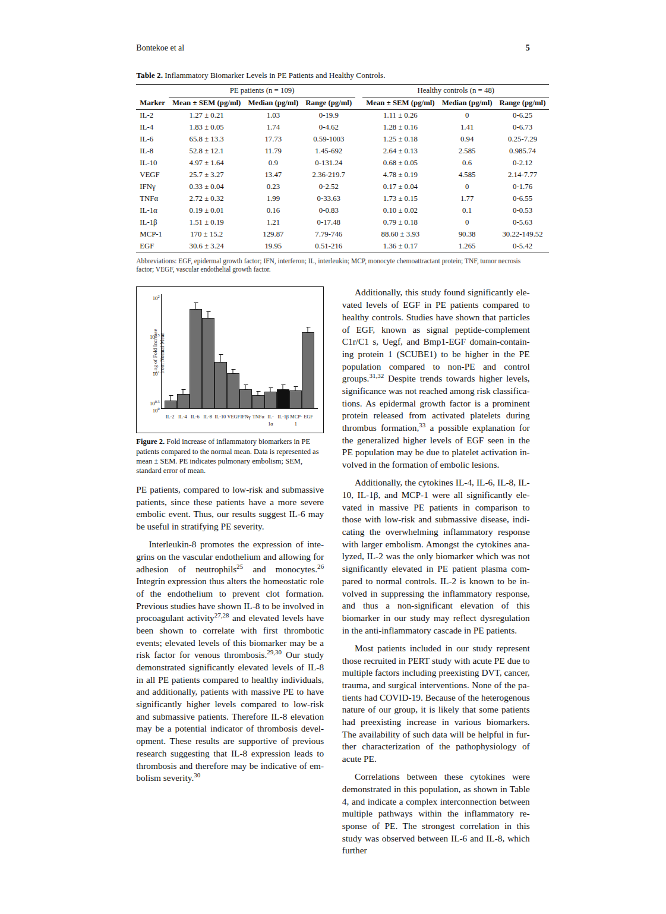Bontekoe et al
5
Table 2. Inflammatory Biomarker Levels in PE Patients and Healthy Controls.
| | PE patients (n = 109) | | Healthy controls (n = 48) |
| --- | --- | --- | --- |
| Marker | Mean ± SEM (pg/ml) | Median (pg/ml) | Range (pg/ml) | | Mean ± SEM (pg/ml) | Median (pg/ml) | Range (pg/ml) |
| IL-2 | 1.27 ± 0.21 | 1.03 | 0-19.9 | | 1.11 ± 0.26 | 0 | 0-6.25 |
| IL-4 | 1.83 ± 0.05 | 1.74 | 0-4.62 | | 1.28 ± 0.16 | 1.41 | 0-6.73 |
| IL-6 | 65.8 ± 13.3 | 17.73 | 0.59-1003 | | 1.25 ± 0.18 | 0.94 | 0.25-7.29 |
| IL-8 | 52.8 ± 12.1 | 11.79 | 1.45-692 | | 2.64 ± 0.13 | 2.585 | 0.985.74 |
| IL-10 | 4.97 ± 1.64 | 0.9 | 0-131.24 | | 0.68 ± 0.05 | 0.6 | 0-2.12 |
| VEGF | 25.7 ± 3.27 | 13.47 | 2.36-219.7 | | 4.78 ± 0.19 | 4.585 | 2.14-7.77 |
| IFNγ | 0.33 ± 0.04 | 0.23 | 0-2.52 | | 0.17 ± 0.04 | 0 | 0-1.76 |
| TNFα | 2.72 ± 0.32 | 1.99 | 0-33.63 | | 1.73 ± 0.15 | 1.77 | 0-6.55 |
| IL-1α | 0.19 ± 0.01 | 0.16 | 0-0.83 | | 0.10 ± 0.02 | 0.1 | 0-0.53 |
| IL-1β | 1.51 ± 0.19 | 1.21 | 0-17.48 | | 0.79 ± 0.18 | 0 | 0-5.63 |
| MCP-1 | 170 ± 15.2 | 129.87 | 7.79-746 | | 88.60 ± 3.93 | 90.38 | 30.22-149.52 |
| EGF | 30.6 ± 3.24 | 19.95 | 0.51-216 | | 1.36 ± 0.17 | 1.265 | 0-5.42 |
Abbreviations: EGF, epidermal growth factor; IFN, interferon; IL, interleukin; MCP, monocyte chemoattractant protein; TNF, tumor necrosis factor; VEGF, vascular endothelial growth factor.
102
101.5
101
100.5
100
Log of Fold Increase
from Normal Mean
IL-2 IL-4 IL-6 IL-8 IL-10 VEGF IFNγ TNFα IL-1α IL-1β MCP-1 EGF
Figure 2. Fold increase of inflammatory biomarkers in PE patients compared to the normal mean. Data is represented as mean ± SEM. PE indicates pulmonary embolism; SEM, standard error of mean.
PE patients, compared to low-risk and submassive patients, since these patients have a more severe embolic event. Thus, our results suggest IL-6 may be useful in stratifying PE severity.
Interleukin-8 promotes the expression of integrins on the vascular endothelium and allowing for adhesion of neutrophils25 and monocytes.26 Integrin expression thus alters the homeostatic role of the endothelium to prevent clot formation. Previous studies have shown IL-8 to be involved in procoagulant activity27,28 and elevated levels have been shown to correlate with first thrombotic events; elevated levels of this biomarker may be a risk factor for venous thrombosis.29,30 Our study demonstrated significantly elevated levels of IL-8 in all PE patients compared to healthy individuals, and additionally, patients with massive PE to have significantly higher levels compared to low-risk and submassive patients. Therefore IL-8 elevation may be a potential indicator of thrombosis development. These results are supportive of previous research suggesting that IL-8 expression leads to thrombosis and therefore may be indicative of embolism severity.30
Additionally, this study found significantly elevated levels of EGF in PE patients compared to healthy controls. Studies have shown that particles of EGF, known as signal peptide-complement C1r/C1 s, Uegf, and Bmp1-EGF domain-containing protein 1 (SCUBE1) to be higher in the PE population compared to non-PE and control groups.31,32 Despite trends towards higher levels, significance was not reached among risk classifications. As epidermal growth factor is a prominent protein released from activated platelets during thrombus formation,33 a possible explanation for the generalized higher levels of EGF seen in the PE population may be due to platelet activation involved in the formation of embolic lesions.
Additionally, the cytokines IL-4, IL-6, IL-8, IL-10, IL-1β, and MCP-1 were all significantly elevated in massive PE patients in comparison to those with low-risk and submassive disease, indicating the overwhelming inflammatory response with larger embolism. Amongst the cytokines analyzed, IL-2 was the only biomarker which was not significantly elevated in PE patient plasma compared to normal controls. IL-2 is known to be involved in suppressing the inflammatory response, and thus a non-significant elevation of this biomarker in our study may reflect dysregulation in the anti-inflammatory cascade in PE patients.
Most patients included in our study represent those recruited in PERT study with acute PE due to multiple factors including preexisting DVT, cancer, trauma, and surgical interventions. None of the patients had COVID-19. Because of the heterogenous nature of our group, it is likely that some patients had preexisting increase in various biomarkers. The availability of such data will be helpful in further characterization of the pathophysiology of acute PE.
Correlations between these cytokines were demonstrated in this population, as shown in Table 4, and indicate a complex interconnection between multiple pathways within the inflammatory response of PE. The strongest correlation in this study was observed between IL-6 and IL-8, which further